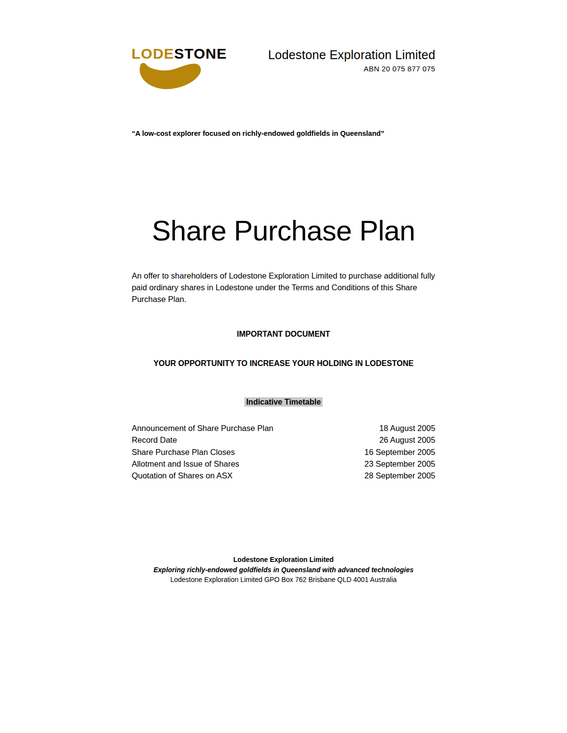LODESTONE
Lodestone Exploration Limited
ABN 20 075 877 075
“A low-cost explorer focused on richly-endowed goldfields in Queensland”
Share Purchase Plan
An offer to shareholders of Lodestone Exploration Limited to purchase additional fully paid ordinary shares in Lodestone under the Terms and Conditions of this Share Purchase Plan.
IMPORTANT DOCUMENT
YOUR OPPORTUNITY TO INCREASE YOUR HOLDING IN LODESTONE
Indicative Timetable
| Announcement of Share Purchase Plan | 18 August 2005 |
| Record Date | 26 August 2005 |
| Share Purchase Plan Closes | 16 September 2005 |
| Allotment and Issue of Shares | 23 September 2005 |
| Quotation of Shares on ASX | 28 September 2005 |
Lodestone Exploration Limited
Exploring richly-endowed goldfields in Queensland with advanced technologies
Lodestone Exploration Limited GPO Box 762 Brisbane QLD 4001 Australia